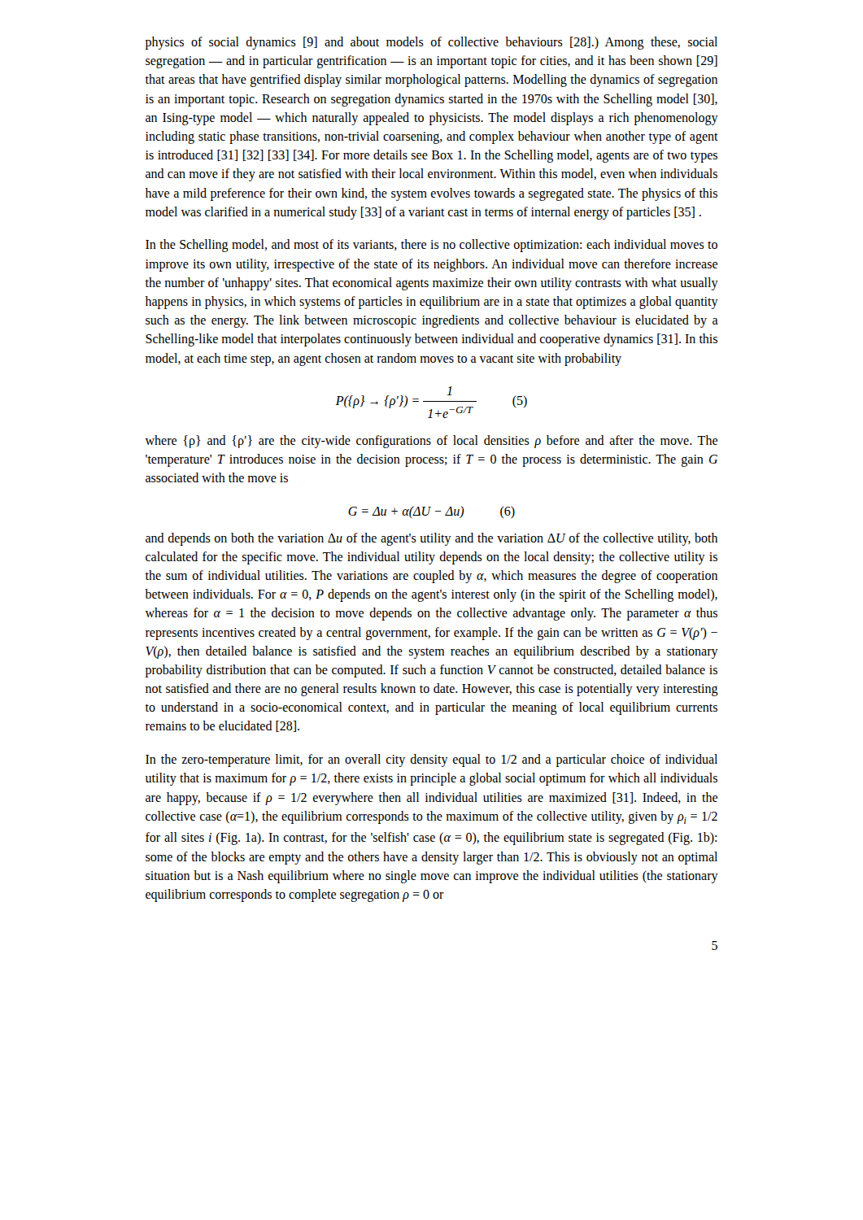physics of social dynamics [9] and about models of collective behaviours [28].) Among these, social segregation — and in particular gentrification — is an important topic for cities, and it has been shown [29] that areas that have gentrified display similar morphological patterns. Modelling the dynamics of segregation is an important topic. Research on segregation dynamics started in the 1970s with the Schelling model [30], an Ising-type model — which naturally appealed to physicists. The model displays a rich phenomenology including static phase transitions, non-trivial coarsening, and complex behaviour when another type of agent is introduced [31] [32] [33] [34]. For more details see Box 1. In the Schelling model, agents are of two types and can move if they are not satisfied with their local environment. Within this model, even when individuals have a mild preference for their own kind, the system evolves towards a segregated state. The physics of this model was clarified in a numerical study [33] of a variant cast in terms of internal energy of particles [35] .
In the Schelling model, and most of its variants, there is no collective optimization: each individual moves to improve its own utility, irrespective of the state of its neighbors. An individual move can therefore increase the number of 'unhappy' sites. That economical agents maximize their own utility contrasts with what usually happens in physics, in which systems of particles in equilibrium are in a state that optimizes a global quantity such as the energy. The link between microscopic ingredients and collective behaviour is elucidated by a Schelling-like model that interpolates continuously between individual and cooperative dynamics [31]. In this model, at each time step, an agent chosen at random moves to a vacant site with probability
P({ρ} → {ρ′}) = 11+e−G/T (5)
where {ρ} and {ρ′} are the city-wide configurations of local densities ρ before and after the move. The 'temperature' T introduces noise in the decision process; if T = 0 the process is deterministic. The gain G associated with the move is
G = Δu + α(ΔU − Δu) (6)
and depends on both the variation Δu of the agent's utility and the variation ΔU of the collective utility, both calculated for the specific move. The individual utility depends on the local density; the collective utility is the sum of individual utilities. The variations are coupled by α, which measures the degree of cooperation between individuals. For α = 0, P depends on the agent's interest only (in the spirit of the Schelling model), whereas for α = 1 the decision to move depends on the collective advantage only. The parameter α thus represents incentives created by a central government, for example. If the gain can be written as G = V(ρ′) − V(ρ), then detailed balance is satisfied and the system reaches an equilibrium described by a stationary probability distribution that can be computed. If such a function V cannot be constructed, detailed balance is not satisfied and there are no general results known to date. However, this case is potentially very interesting to understand in a socio-economical context, and in particular the meaning of local equilibrium currents remains to be elucidated [28].
In the zero-temperature limit, for an overall city density equal to 1/2 and a particular choice of individual utility that is maximum for ρ = 1/2, there exists in principle a global social optimum for which all individuals are happy, because if ρ = 1/2 everywhere then all individual utilities are maximized [31]. Indeed, in the collective case (α=1), the equilibrium corresponds to the maximum of the collective utility, given by ρi = 1/2 for all sites i (Fig. 1a). In contrast, for the 'selfish' case (α = 0), the equilibrium state is segregated (Fig. 1b): some of the blocks are empty and the others have a density larger than 1/2. This is obviously not an optimal situation but is a Nash equilibrium where no single move can improve the individual utilities (the stationary equilibrium corresponds to complete segregation ρ = 0 or
5